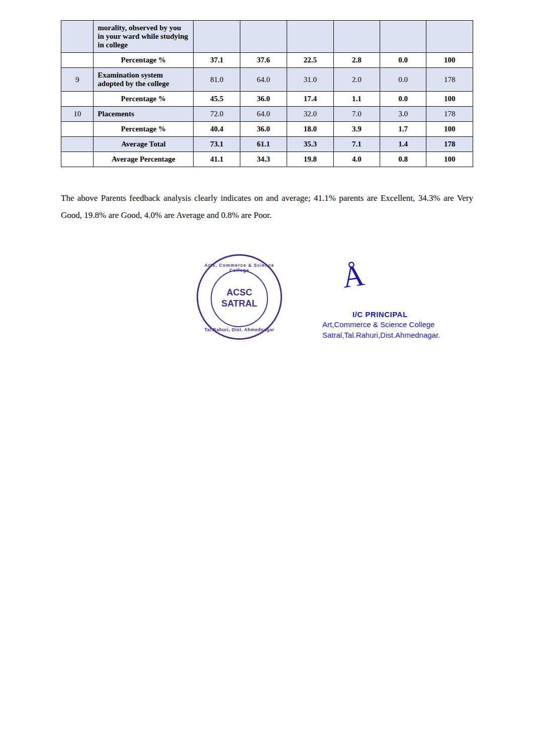| | morality, observed by you in your ward while studying in college | | | | | | |
| | Percentage % | 37.1 | 37.6 | 22.5 | 2.8 | 0.0 | 100 |
| 9 | Examination system adopted by the college | 81.0 | 64.0 | 31.0 | 2.0 | 0.0 | 178 |
| | Percentage % | 45.5 | 36.0 | 17.4 | 1.1 | 0.0 | 100 |
| 10 | Placements | 72.0 | 64.0 | 32.0 | 7.0 | 3.0 | 178 |
| | Percentage % | 40.4 | 36.0 | 18.0 | 3.9 | 1.7 | 100 |
| | Average Total | 73.1 | 61.1 | 35.3 | 7.1 | 1.4 | 178 |
| | Average Percentage | 41.1 | 34.3 | 19.8 | 4.0 | 0.8 | 100 |
The above Parents feedback analysis clearly indicates on and average; 41.1% parents are Excellent, 34.3% are Very Good, 19.8% are Good, 4.0% are Average and 0.8% are Poor.
Arts, Commerce & Science College
ACSC
SATRAL
Tal.Rahuri, Dist. Ahmednagar
Å
I/C PRINCIPAL
Art,Commerce & Science College
Satral,Tal.Rahuri,Dist.Ahmednagar.